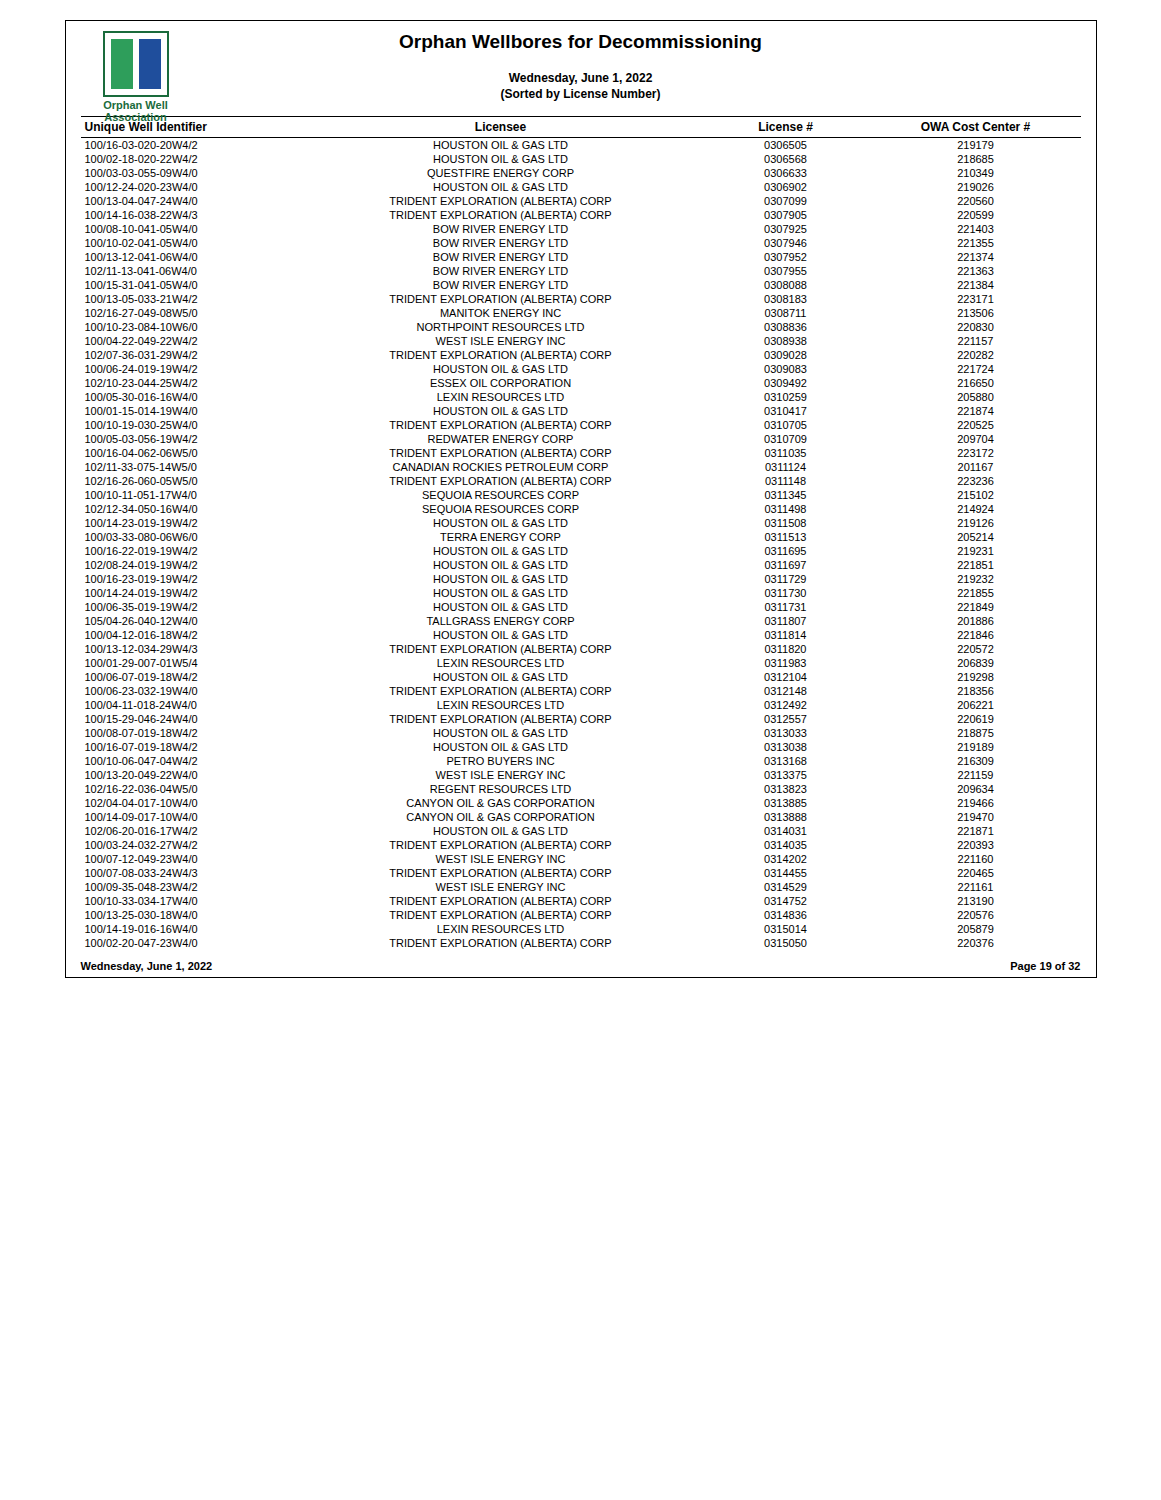Orphan Well
Association
Orphan Wellbores for Decommissioning
Wednesday, June 1, 2022
(Sorted by License Number)
| Unique Well Identifier | Licensee | License # | OWA Cost Center # |
| --- | --- | --- | --- |
| 100/16-03-020-20W4/2 | HOUSTON OIL & GAS LTD | 0306505 | 219179 |
| 100/02-18-020-22W4/2 | HOUSTON OIL & GAS LTD | 0306568 | 218685 |
| 100/03-03-055-09W4/0 | QUESTFIRE ENERGY CORP | 0306633 | 210349 |
| 100/12-24-020-23W4/0 | HOUSTON OIL & GAS LTD | 0306902 | 219026 |
| 100/13-04-047-24W4/0 | TRIDENT EXPLORATION (ALBERTA) CORP | 0307099 | 220560 |
| 100/14-16-038-22W4/3 | TRIDENT EXPLORATION (ALBERTA) CORP | 0307905 | 220599 |
| 100/08-10-041-05W4/0 | BOW RIVER ENERGY LTD | 0307925 | 221403 |
| 100/10-02-041-05W4/0 | BOW RIVER ENERGY LTD | 0307946 | 221355 |
| 100/13-12-041-06W4/0 | BOW RIVER ENERGY LTD | 0307952 | 221374 |
| 102/11-13-041-06W4/0 | BOW RIVER ENERGY LTD | 0307955 | 221363 |
| 100/15-31-041-05W4/0 | BOW RIVER ENERGY LTD | 0308088 | 221384 |
| 100/13-05-033-21W4/2 | TRIDENT EXPLORATION (ALBERTA) CORP | 0308183 | 223171 |
| 102/16-27-049-08W5/0 | MANITOK ENERGY INC | 0308711 | 213506 |
| 100/10-23-084-10W6/0 | NORTHPOINT RESOURCES LTD | 0308836 | 220830 |
| 100/04-22-049-22W4/2 | WEST ISLE ENERGY INC | 0308938 | 221157 |
| 102/07-36-031-29W4/2 | TRIDENT EXPLORATION (ALBERTA) CORP | 0309028 | 220282 |
| 100/06-24-019-19W4/2 | HOUSTON OIL & GAS LTD | 0309083 | 221724 |
| 102/10-23-044-25W4/2 | ESSEX OIL CORPORATION | 0309492 | 216650 |
| 100/05-30-016-16W4/0 | LEXIN RESOURCES LTD | 0310259 | 205880 |
| 100/01-15-014-19W4/0 | HOUSTON OIL & GAS LTD | 0310417 | 221874 |
| 100/10-19-030-25W4/0 | TRIDENT EXPLORATION (ALBERTA) CORP | 0310705 | 220525 |
| 100/05-03-056-19W4/2 | REDWATER ENERGY CORP | 0310709 | 209704 |
| 100/16-04-062-06W5/0 | TRIDENT EXPLORATION (ALBERTA) CORP | 0311035 | 223172 |
| 102/11-33-075-14W5/0 | CANADIAN ROCKIES PETROLEUM CORP | 0311124 | 201167 |
| 102/16-26-060-05W5/0 | TRIDENT EXPLORATION (ALBERTA) CORP | 0311148 | 223236 |
| 100/10-11-051-17W4/0 | SEQUOIA RESOURCES CORP | 0311345 | 215102 |
| 102/12-34-050-16W4/0 | SEQUOIA RESOURCES CORP | 0311498 | 214924 |
| 100/14-23-019-19W4/2 | HOUSTON OIL & GAS LTD | 0311508 | 219126 |
| 100/03-33-080-06W6/0 | TERRA ENERGY CORP | 0311513 | 205214 |
| 100/16-22-019-19W4/2 | HOUSTON OIL & GAS LTD | 0311695 | 219231 |
| 102/08-24-019-19W4/2 | HOUSTON OIL & GAS LTD | 0311697 | 221851 |
| 100/16-23-019-19W4/2 | HOUSTON OIL & GAS LTD | 0311729 | 219232 |
| 100/14-24-019-19W4/2 | HOUSTON OIL & GAS LTD | 0311730 | 221855 |
| 100/06-35-019-19W4/2 | HOUSTON OIL & GAS LTD | 0311731 | 221849 |
| 105/04-26-040-12W4/0 | TALLGRASS ENERGY CORP | 0311807 | 201886 |
| 100/04-12-016-18W4/2 | HOUSTON OIL & GAS LTD | 0311814 | 221846 |
| 100/13-12-034-29W4/3 | TRIDENT EXPLORATION (ALBERTA) CORP | 0311820 | 220572 |
| 100/01-29-007-01W5/4 | LEXIN RESOURCES LTD | 0311983 | 206839 |
| 100/06-07-019-18W4/2 | HOUSTON OIL & GAS LTD | 0312104 | 219298 |
| 100/06-23-032-19W4/0 | TRIDENT EXPLORATION (ALBERTA) CORP | 0312148 | 218356 |
| 100/04-11-018-24W4/0 | LEXIN RESOURCES LTD | 0312492 | 206221 |
| 100/15-29-046-24W4/0 | TRIDENT EXPLORATION (ALBERTA) CORP | 0312557 | 220619 |
| 100/08-07-019-18W4/2 | HOUSTON OIL & GAS LTD | 0313033 | 218875 |
| 100/16-07-019-18W4/2 | HOUSTON OIL & GAS LTD | 0313038 | 219189 |
| 100/10-06-047-04W4/2 | PETRO BUYERS INC | 0313168 | 216309 |
| 100/13-20-049-22W4/0 | WEST ISLE ENERGY INC | 0313375 | 221159 |
| 102/16-22-036-04W5/0 | REGENT RESOURCES LTD | 0313823 | 209634 |
| 102/04-04-017-10W4/0 | CANYON OIL & GAS CORPORATION | 0313885 | 219466 |
| 100/14-09-017-10W4/0 | CANYON OIL & GAS CORPORATION | 0313888 | 219470 |
| 102/06-20-016-17W4/2 | HOUSTON OIL & GAS LTD | 0314031 | 221871 |
| 100/03-24-032-27W4/2 | TRIDENT EXPLORATION (ALBERTA) CORP | 0314035 | 220393 |
| 100/07-12-049-23W4/0 | WEST ISLE ENERGY INC | 0314202 | 221160 |
| 100/07-08-033-24W4/3 | TRIDENT EXPLORATION (ALBERTA) CORP | 0314455 | 220465 |
| 100/09-35-048-23W4/2 | WEST ISLE ENERGY INC | 0314529 | 221161 |
| 100/10-33-034-17W4/0 | TRIDENT EXPLORATION (ALBERTA) CORP | 0314752 | 213190 |
| 100/13-25-030-18W4/0 | TRIDENT EXPLORATION (ALBERTA) CORP | 0314836 | 220576 |
| 100/14-19-016-16W4/0 | LEXIN RESOURCES LTD | 0315014 | 205879 |
| 100/02-20-047-23W4/0 | TRIDENT EXPLORATION (ALBERTA) CORP | 0315050 | 220376 |
Wednesday, June 1, 2022 Page 19 of 32